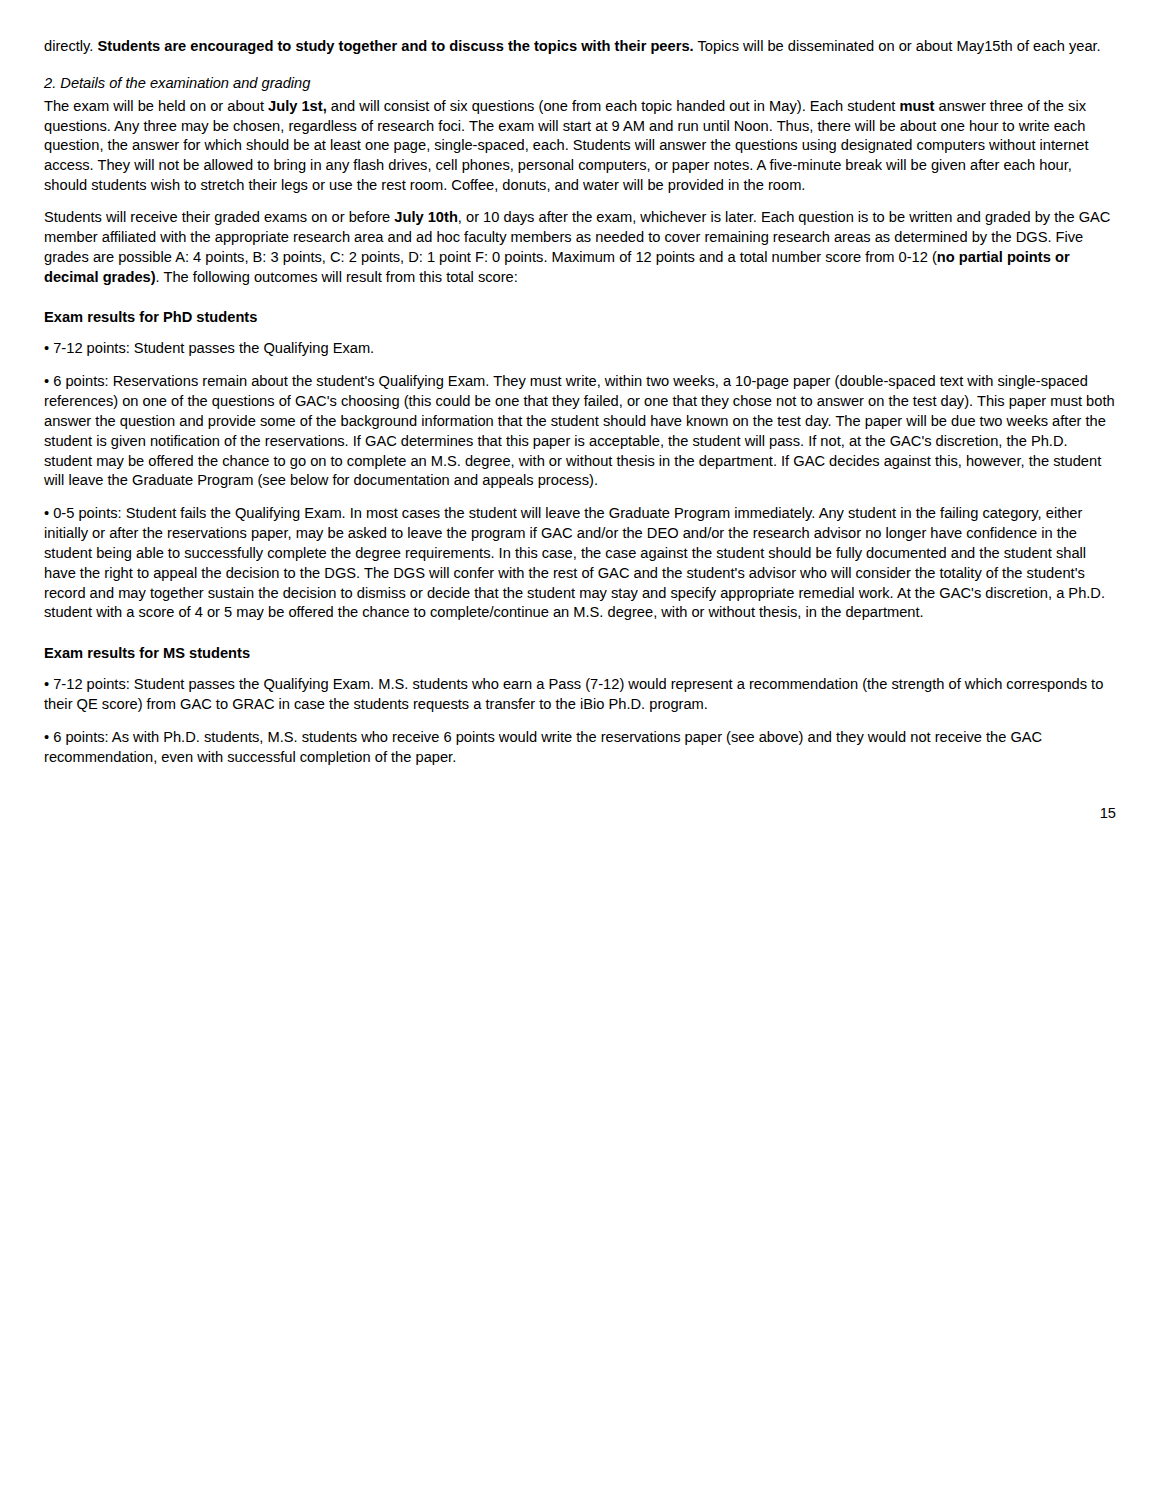directly. Students are encouraged to study together and to discuss the topics with their peers. Topics will be disseminated on or about May15th of each year.
2. Details of the examination and grading
The exam will be held on or about July 1st, and will consist of six questions (one from each topic handed out in May). Each student must answer three of the six questions. Any three may be chosen, regardless of research foci. The exam will start at 9 AM and run until Noon. Thus, there will be about one hour to write each question, the answer for which should be at least one page, single-spaced, each. Students will answer the questions using designated computers without internet access. They will not be allowed to bring in any flash drives, cell phones, personal computers, or paper notes. A five-minute break will be given after each hour, should students wish to stretch their legs or use the rest room. Coffee, donuts, and water will be provided in the room.
Students will receive their graded exams on or before July 10th, or 10 days after the exam, whichever is later. Each question is to be written and graded by the GAC member affiliated with the appropriate research area and ad hoc faculty members as needed to cover remaining research areas as determined by the DGS. Five grades are possible A: 4 points, B: 3 points, C: 2 points, D: 1 point F: 0 points. Maximum of 12 points and a total number score from 0-12 (no partial points or decimal grades). The following outcomes will result from this total score:
Exam results for PhD students
• 7-12 points: Student passes the Qualifying Exam.
• 6 points: Reservations remain about the student's Qualifying Exam. They must write, within two weeks, a 10-page paper (double-spaced text with single-spaced references) on one of the questions of GAC's choosing (this could be one that they failed, or one that they chose not to answer on the test day). This paper must both answer the question and provide some of the background information that the student should have known on the test day. The paper will be due two weeks after the student is given notification of the reservations. If GAC determines that this paper is acceptable, the student will pass. If not, at the GAC's discretion, the Ph.D. student may be offered the chance to go on to complete an M.S. degree, with or without thesis in the department. If GAC decides against this, however, the student will leave the Graduate Program (see below for documentation and appeals process).
• 0-5 points: Student fails the Qualifying Exam. In most cases the student will leave the Graduate Program immediately. Any student in the failing category, either initially or after the reservations paper, may be asked to leave the program if GAC and/or the DEO and/or the research advisor no longer have confidence in the student being able to successfully complete the degree requirements. In this case, the case against the student should be fully documented and the student shall have the right to appeal the decision to the DGS. The DGS will confer with the rest of GAC and the student's advisor who will consider the totality of the student's record and may together sustain the decision to dismiss or decide that the student may stay and specify appropriate remedial work. At the GAC's discretion, a Ph.D. student with a score of 4 or 5 may be offered the chance to complete/continue an M.S. degree, with or without thesis, in the department.
Exam results for MS students
• 7-12 points: Student passes the Qualifying Exam. M.S. students who earn a Pass (7-12) would represent a recommendation (the strength of which corresponds to their QE score) from GAC to GRAC in case the students requests a transfer to the iBio Ph.D. program.
• 6 points: As with Ph.D. students, M.S. students who receive 6 points would write the reservations paper (see above) and they would not receive the GAC recommendation, even with successful completion of the paper.
15